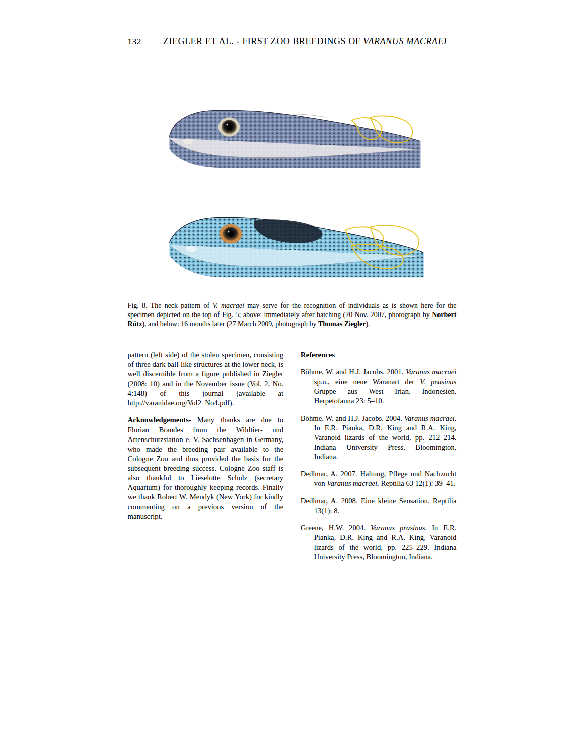132 Ziegler et al. - First Zoo Breedings of Varanus macraei
Fig. 8. The neck pattern of V. macraei may serve for the recognition of individuals as is shown here for the specimen depicted on the top of Fig. 5; above: immediately after hatching (20 Nov. 2007, photograph by Norbert Rütz), and below: 16 months later (27 March 2009, photograph by Thomas Ziegler).
pattern (left side) of the stolen specimen, consisting of three dark ball-like structures at the lower neck, is well discernible from a figure published in Ziegler (2008: 10) and in the November issue (Vol. 2, No. 4:148) of this journal (available at http://varanidae.org/Vol2_No4.pdf).
Acknowledgements- Many thanks are due to Florian Brandes from the Wildtier- und Artenschutzstation e. V. Sachsenhagen in Germany, who made the breeding pair available to the Cologne Zoo and thus provided the basis for the subsequent breeding success. Cologne Zoo staff is also thankful to Lieselotte Schulz (secretary Aquarium) for thoroughly keeping records. Finally we thank Robert W. Mendyk (New York) for kindly commenting on a previous version of the manuscript.
References
Böhme, W. and H.J. Jacobs. 2001. Varanus macraei sp.n., eine neue Waranart der V. prasinus Gruppe aus West Irian, Indonesien. Herpetofauna 23: 5–10.
Böhme. W. and H.J. Jacobs. 2004. Varanus macraei. In E.R. Pianka, D.R. King and R.A. King, Varanoid lizards of the world, pp. 212–214. Indiana University Press, Bloomington, Indiana.
Dedlmar, A. 2007. Haltung, Pflege und Nachzucht von Varanus macraei. Reptilia 63 12(1): 39–41.
Dedlmar, A. 2008. Eine kleine Sensation. Reptilia 13(1): 8.
Greene, H.W. 2004. Varanus prasinus. In E.R. Pianka, D.R. King and R.A. King, Varanoid lizards of the world, pp. 225–229. Indiana University Press, Bloomington, Indiana.